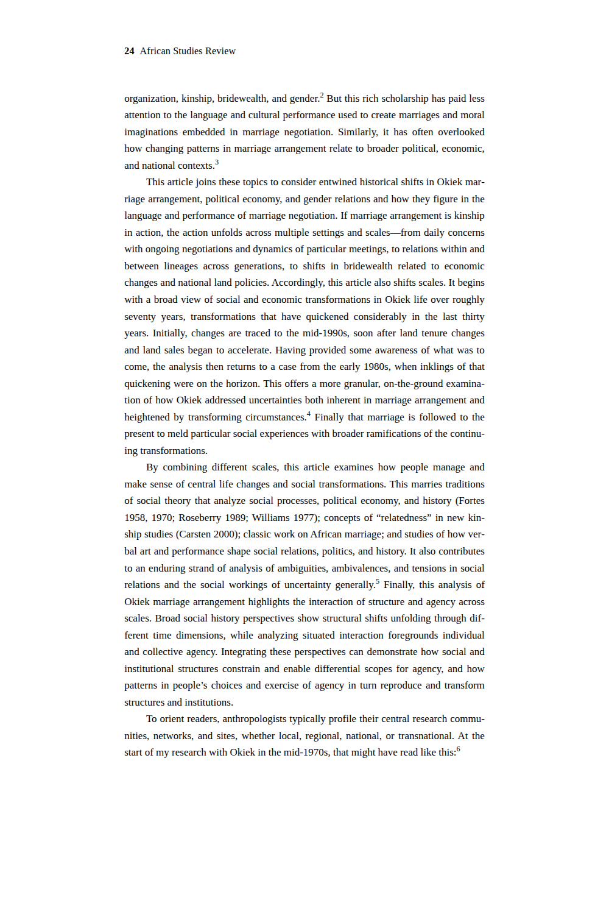24 African Studies Review
organization, kinship, bridewealth, and gender.2 But this rich scholarship has paid less attention to the language and cultural performance used to create marriages and moral imaginations embedded in marriage negotiation. Similarly, it has often overlooked how changing patterns in marriage arrangement relate to broader political, economic, and national contexts.3
This article joins these topics to consider entwined historical shifts in Okiek marriage arrangement, political economy, and gender relations and how they figure in the language and performance of marriage negotiation. If marriage arrangement is kinship in action, the action unfolds across multiple settings and scales—from daily concerns with ongoing negotiations and dynamics of particular meetings, to relations within and between lineages across generations, to shifts in bridewealth related to economic changes and national land policies. Accordingly, this article also shifts scales. It begins with a broad view of social and economic transformations in Okiek life over roughly seventy years, transformations that have quickened considerably in the last thirty years. Initially, changes are traced to the mid-1990s, soon after land tenure changes and land sales began to accelerate. Having provided some awareness of what was to come, the analysis then returns to a case from the early 1980s, when inklings of that quickening were on the horizon. This offers a more granular, on-the-ground examination of how Okiek addressed uncertainties both inherent in marriage arrangement and heightened by transforming circumstances.4 Finally that marriage is followed to the present to meld particular social experiences with broader ramifications of the continuing transformations.
By combining different scales, this article examines how people manage and make sense of central life changes and social transformations. This marries traditions of social theory that analyze social processes, political economy, and history (Fortes 1958, 1970; Roseberry 1989; Williams 1977); concepts of “relatedness” in new kinship studies (Carsten 2000); classic work on African marriage; and studies of how verbal art and performance shape social relations, politics, and history. It also contributes to an enduring strand of analysis of ambiguities, ambivalences, and tensions in social relations and the social workings of uncertainty generally.5 Finally, this analysis of Okiek marriage arrangement highlights the interaction of structure and agency across scales. Broad social history perspectives show structural shifts unfolding through different time dimensions, while analyzing situated interaction foregrounds individual and collective agency. Integrating these perspectives can demonstrate how social and institutional structures constrain and enable differential scopes for agency, and how patterns in people’s choices and exercise of agency in turn reproduce and transform structures and institutions.
To orient readers, anthropologists typically profile their central research communities, networks, and sites, whether local, regional, national, or transnational. At the start of my research with Okiek in the mid-1970s, that might have read like this:6